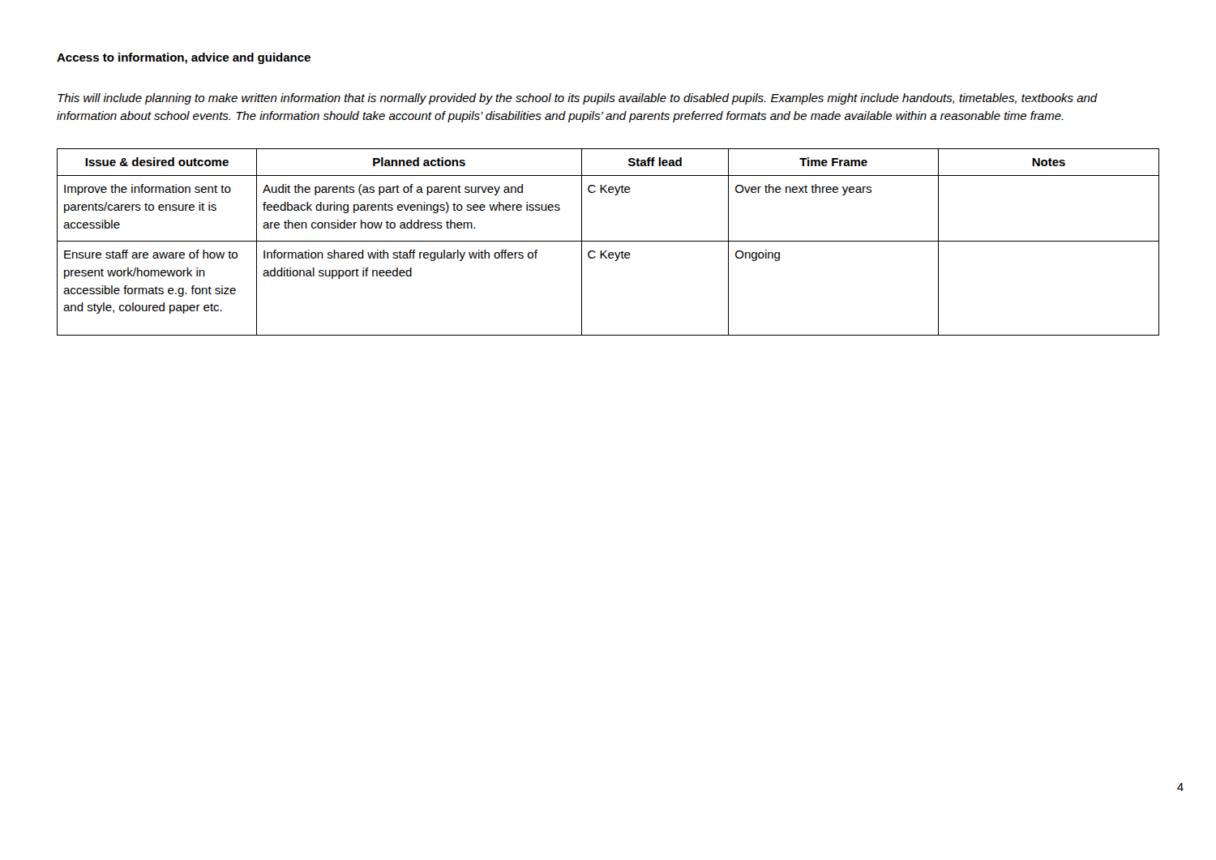Access to information, advice and guidance
This will include planning to make written information that is normally provided by the school to its pupils available to disabled pupils. Examples might include handouts, timetables, textbooks and information about school events. The information should take account of pupils’ disabilities and pupils’ and parents preferred formats and be made available within a reasonable time frame.
| Issue & desired outcome | Planned actions | Staff lead | Time Frame | Notes |
| --- | --- | --- | --- | --- |
| Improve the information sent to parents/carers to ensure it is accessible | Audit the parents (as part of a parent survey and feedback during parents evenings) to see where issues are then consider how to address them. | C Keyte | Over the next three years | |
| Ensure staff are aware of how to present work/homework in accessible formats e.g. font size and style, coloured paper etc. | Information shared with staff regularly with offers of additional support if needed | C Keyte | Ongoing | |
4